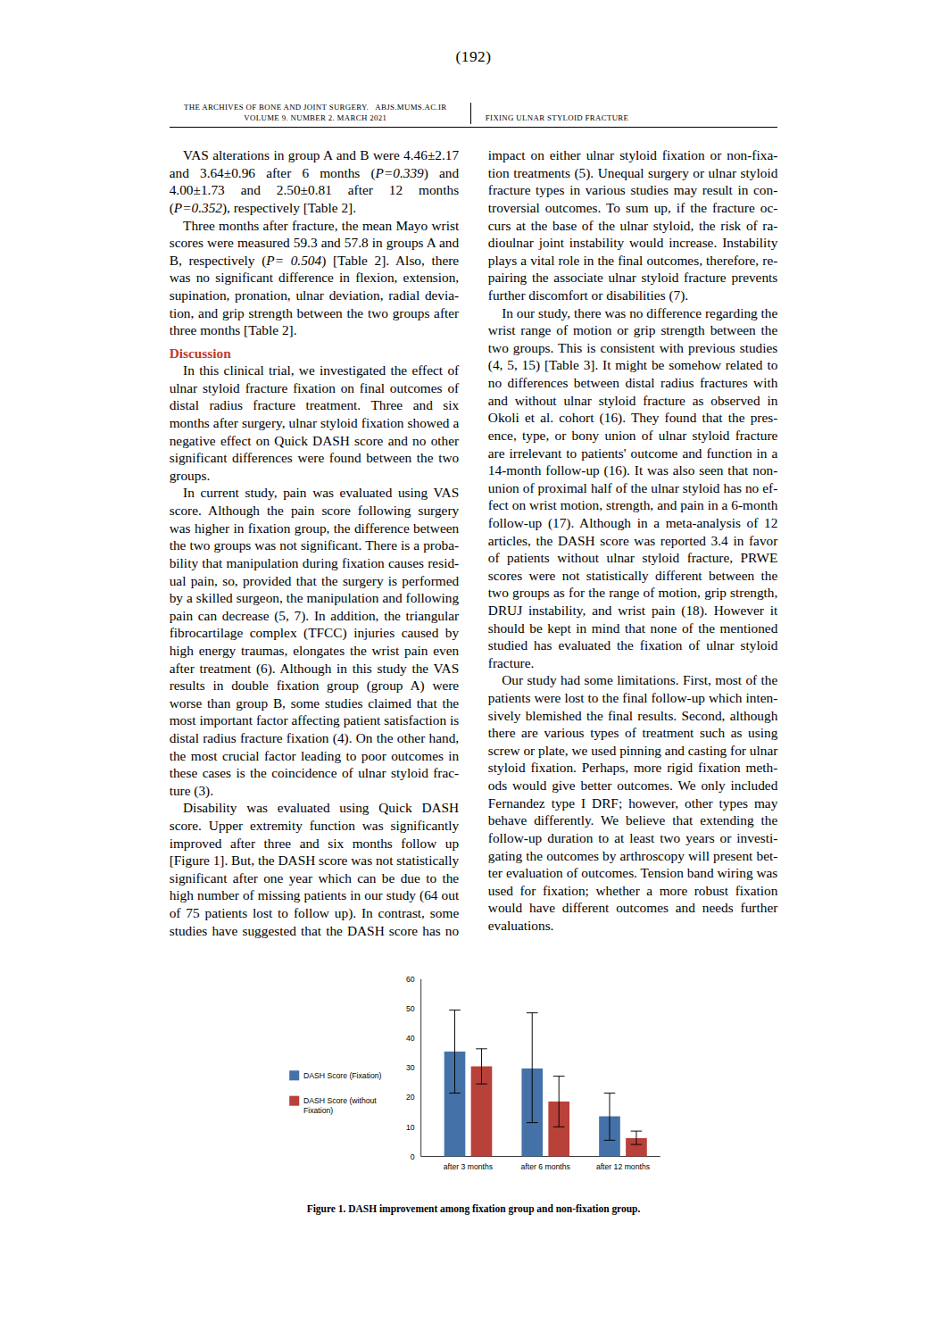(192)
The Archives of Bone and Joint Surgery. ABJS.MUMS.AC.IR
Volume 9. Number 2. March 2021
Fixing Ulnar Styloid Fracture
VAS alterations in group A and B were 4.46±2.17 and 3.64±0.96 after 6 months (P=0.339) and 4.00±1.73 and 2.50±0.81 after 12 months (P=0.352), respectively [Table 2].
Three months after fracture, the mean Mayo wrist scores were measured 59.3 and 57.8 in groups A and B, respectively (P= 0.504) [Table 2]. Also, there was no significant difference in flexion, extension, supination, pronation, ulnar deviation, radial deviation, and grip strength between the two groups after three months [Table 2].
Discussion
In this clinical trial, we investigated the effect of ulnar styloid fracture fixation on final outcomes of distal radius fracture treatment. Three and six months after surgery, ulnar styloid fixation showed a negative effect on Quick DASH score and no other significant differences were found between the two groups.
In current study, pain was evaluated using VAS score. Although the pain score following surgery was higher in fixation group, the difference between the two groups was not significant. There is a probability that manipulation during fixation causes residual pain, so, provided that the surgery is performed by a skilled surgeon, the manipulation and following pain can decrease (5, 7). In addition, the triangular fibrocartilage complex (TFCC) injuries caused by high energy traumas, elongates the wrist pain even after treatment (6). Although in this study the VAS results in double fixation group (group A) were worse than group B, some studies claimed that the most important factor affecting patient satisfaction is distal radius fracture fixation (4). On the other hand, the most crucial factor leading to poor outcomes in these cases is the coincidence of ulnar styloid fracture (3).
Disability was evaluated using Quick DASH score. Upper extremity function was significantly improved after three and six months follow up [Figure 1]. But, the DASH score was not statistically significant after one year which can be due to the high number of missing patients in our study (64 out of 75 patients lost to follow up). In contrast, some studies have suggested that the DASH score has no impact on either ulnar styloid fixation or non-fixation treatments (5). Unequal surgery or ulnar styloid fracture types in various studies may result in controversial outcomes. To sum up, if the fracture occurs at the base of the ulnar styloid, the risk of radioulnar joint instability would increase. Instability plays a vital role in the final outcomes, therefore, repairing the associate ulnar styloid fracture prevents further discomfort or disabilities (7).
In our study, there was no difference regarding the wrist range of motion or grip strength between the two groups. This is consistent with previous studies (4, 5, 15) [Table 3]. It might be somehow related to no differences between distal radius fractures with and without ulnar styloid fracture as observed in Okoli et al. cohort (16). They found that the presence, type, or bony union of ulnar styloid fracture are irrelevant to patients' outcome and function in a 14-month follow-up (16). It was also seen that non-union of proximal half of the ulnar styloid has no effect on wrist motion, strength, and pain in a 6-month follow-up (17). Although in a meta-analysis of 12 articles, the DASH score was reported 3.4 in favor of patients without ulnar styloid fracture, PRWE scores were not statistically different between the two groups as for the range of motion, grip strength, DRUJ instability, and wrist pain (18). However it should be kept in mind that none of the mentioned studied has evaluated the fixation of ulnar styloid fracture.
Our study had some limitations. First, most of the patients were lost to the final follow-up which intensively blemished the final results. Second, although there are various types of treatment such as using screw or plate, we used pinning and casting for ulnar styloid fixation. Perhaps, more rigid fixation methods would give better outcomes. We only included Fernandez type I DRF; however, other types may behave differently. We believe that extending the follow-up duration to at least two years or investigating the outcomes by arthroscopy will present better evaluation of outcomes. Tension band wiring was used for fixation; whether a more robust fixation would have different outcomes and needs further evaluations.
60 50 40 30 20 10 0 DASH Score (Fixation) DASH Score (without Fixation) after 3 months after 6 months after 12 months
Figure 1. DASH improvement among fixation group and non-fixation group.